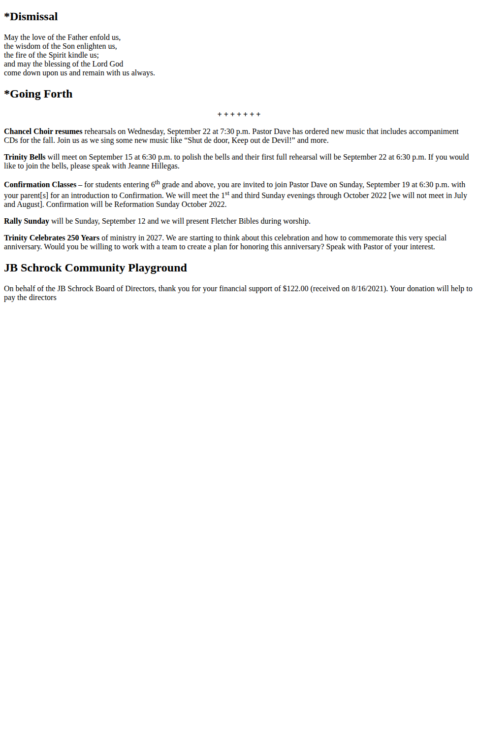*Dismissal
May the love of the Father enfold us,
the wisdom of the Son enlighten us,
the fire of the Spirit kindle us;
and may the blessing of the Lord God
come down upon us and remain with us always.
*Going Forth
+ + + + + + +
Chancel Choir resumes rehearsals on Wednesday, September 22 at 7:30 p.m. Pastor Dave has ordered new music that includes accompaniment CDs for the fall. Join us as we sing some new music like “Shut de door, Keep out de Devil!” and more.
Trinity Bells will meet on September 15 at 6:30 p.m. to polish the bells and their first full rehearsal will be September 22 at 6:30 p.m. If you would like to join the bells, please speak with Jeanne Hillegas.
Confirmation Classes – for students entering 6th grade and above, you are invited to join Pastor Dave on Sunday, September 19 at 6:30 p.m. with your parent[s] for an introduction to Confirmation. We will meet the 1st and third Sunday evenings through October 2022 [we will not meet in July and August]. Confirmation will be Reformation Sunday October 2022.
Rally Sunday will be Sunday, September 12 and we will present Fletcher Bibles during worship.
Trinity Celebrates 250 Years of ministry in 2027. We are starting to think about this celebration and how to commemorate this very special anniversary. Would you be willing to work with a team to create a plan for honoring this anniversary? Speak with Pastor of your interest.
JB Schrock Community Playground
On behalf of the JB Schrock Board of Directors, thank you for your financial support of $122.00 (received on 8/16/2021). Your donation will help to pay the directors